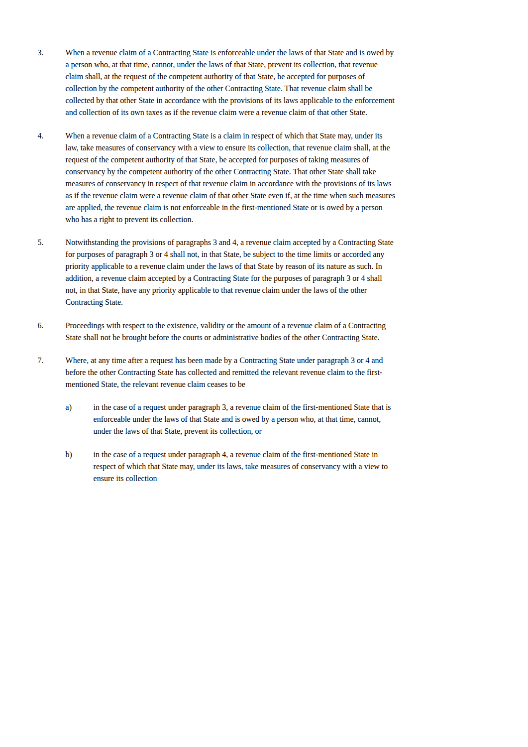3.
When a revenue claim of a Contracting State is enforceable under the laws of that State and is owed by a person who, at that time, cannot, under the laws of that State, prevent its collection, that revenue claim shall, at the request of the competent authority of that State, be accepted for purposes of collection by the competent authority of the other Contracting State. That revenue claim shall be collected by that other State in accordance with the provisions of its laws applicable to the enforcement and collection of its own taxes as if the revenue claim were a revenue claim of that other State.
4.
When a revenue claim of a Contracting State is a claim in respect of which that State may, under its law, take measures of conservancy with a view to ensure its collection, that revenue claim shall, at the request of the competent authority of that State, be accepted for purposes of taking measures of conservancy by the competent authority of the other Contracting State. That other State shall take measures of conservancy in respect of that revenue claim in accordance with the provisions of its laws as if the revenue claim were a revenue claim of that other State even if, at the time when such measures are applied, the revenue claim is not enforceable in the first-mentioned State or is owed by a person who has a right to prevent its collection.
5.
Notwithstanding the provisions of paragraphs 3 and 4, a revenue claim accepted by a Contracting State for purposes of paragraph 3 or 4 shall not, in that State, be subject to the time limits or accorded any priority applicable to a revenue claim under the laws of that State by reason of its nature as such. In addition, a revenue claim accepted by a Contracting State for the purposes of paragraph 3 or 4 shall not, in that State, have any priority applicable to that revenue claim under the laws of the other Contracting State.
6.
Proceedings with respect to the existence, validity or the amount of a revenue claim of a Contracting State shall not be brought before the courts or administrative bodies of the other Contracting State.
7.
Where, at any time after a request has been made by a Contracting State under paragraph 3 or 4 and before the other Contracting State has collected and remitted the relevant revenue claim to the first-mentioned State, the relevant revenue claim ceases to be
a) in the case of a request under paragraph 3, a revenue claim of the first-mentioned State that is enforceable under the laws of that State and is owed by a person who, at that time, cannot, under the laws of that State, prevent its collection, or
b) in the case of a request under paragraph 4, a revenue claim of the first-mentioned State in respect of which that State may, under its laws, take measures of conservancy with a view to ensure its collection